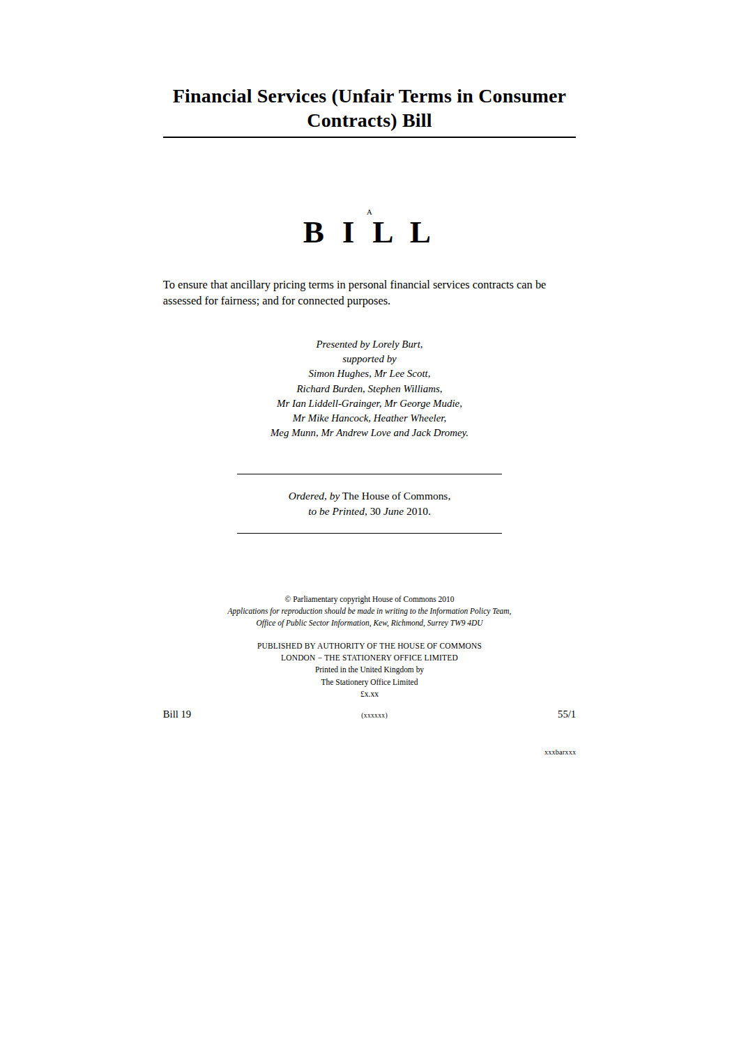Financial Services (Unfair Terms in Consumer Contracts) Bill
A
B I L L
To ensure that ancillary pricing terms in personal financial services contracts can be assessed for fairness; and for connected purposes.
Presented by Lorely Burt,
supported by
Simon Hughes, Mr Lee Scott,
Richard Burden, Stephen Williams,
Mr Ian Liddell-Grainger, Mr George Mudie,
Mr Mike Hancock, Heather Wheeler,
Meg Munn, Mr Andrew Love and Jack Dromey.
Ordered, by The House of Commons,
to be Printed, 30 June 2010.
© Parliamentary copyright House of Commons 2010
Applications for reproduction should be made in writing to the Information Policy Team,
Office of Public Sector Information, Kew, Richmond, Surrey TW9 4DU
PUBLISHED BY AUTHORITY OF THE HOUSE OF COMMONS
LONDON − THE STATIONERY OFFICE LIMITED
Printed in the United Kingdom by
The Stationery Office Limited
£x.xx
Bill 19 (xxxxxx) 55/1
xxxbarxxx